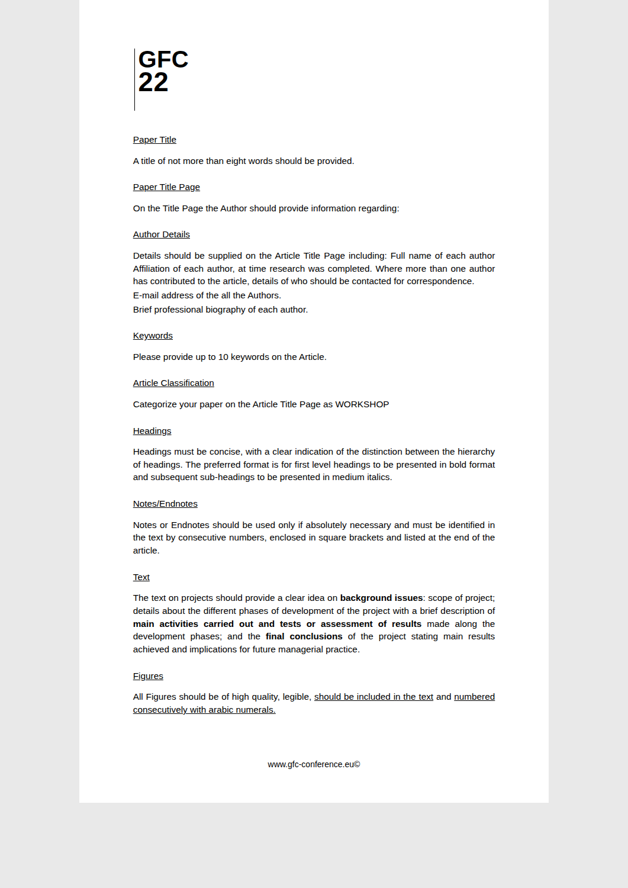GFC 22
Paper Title
A title of not more than eight words should be provided.
Paper Title Page
On the Title Page the Author should provide information regarding:
Author Details
Details should be supplied on the Article Title Page including: Full name of each author Affiliation of each author, at time research was completed. Where more than one author has contributed to the article, details of who should be contacted for correspondence.
E-mail address of the all the Authors.
Brief professional biography of each author.
Keywords
Please provide up to 10 keywords on the Article.
Article Classification
Categorize your paper on the Article Title Page as WORKSHOP
Headings
Headings must be concise, with a clear indication of the distinction between the hierarchy of headings. The preferred format is for first level headings to be presented in bold format and subsequent sub-headings to be presented in medium italics.
Notes/Endnotes
Notes or Endnotes should be used only if absolutely necessary and must be identified in the text by consecutive numbers, enclosed in square brackets and listed at the end of the article.
Text
The text on projects should provide a clear idea on background issues: scope of project; details about the different phases of development of the project with a brief description of main activities carried out and tests or assessment of results made along the development phases; and the final conclusions of the project stating main results achieved and implications for future managerial practice.
Figures
All Figures should be of high quality, legible, should be included in the text and numbered consecutively with arabic numerals.
www.gfc-conference.eu©